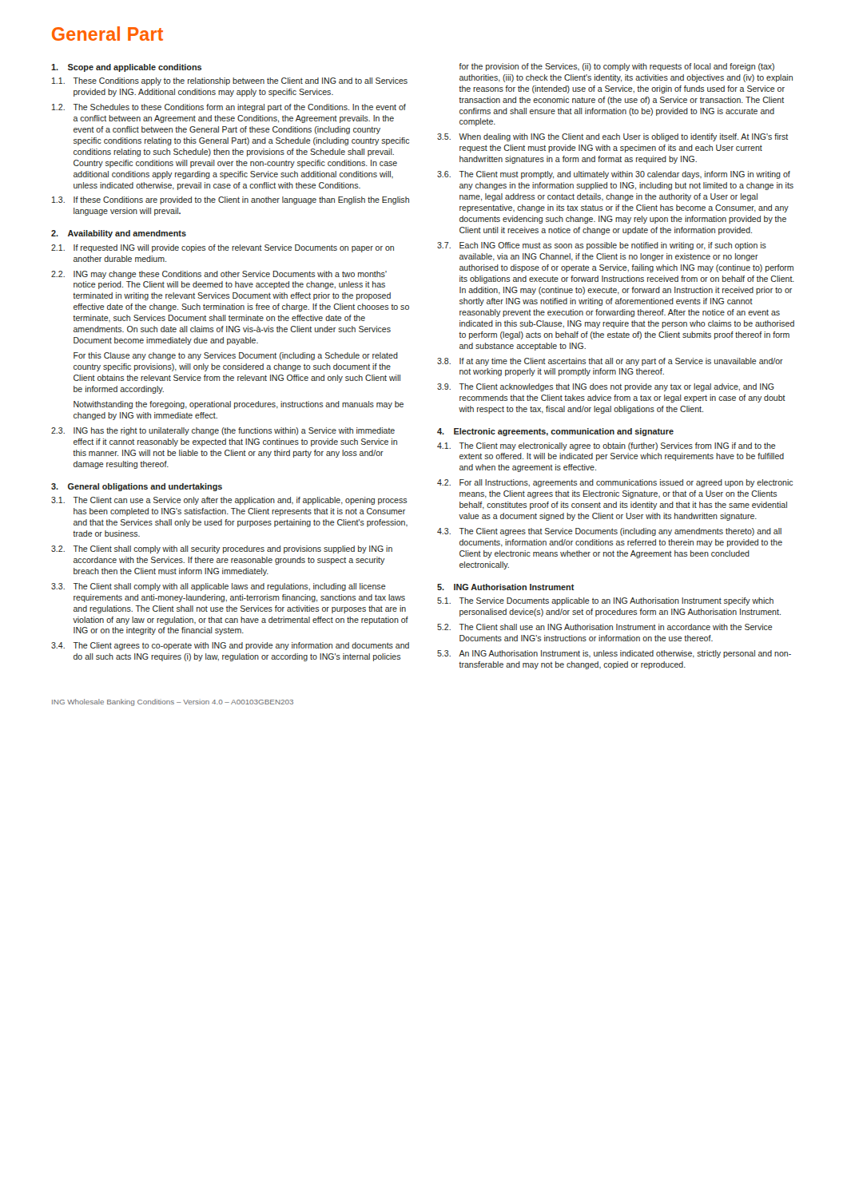General Part
1. Scope and applicable conditions
1.1. These Conditions apply to the relationship between the Client and ING and to all Services provided by ING. Additional conditions may apply to specific Services.
1.2. The Schedules to these Conditions form an integral part of the Conditions. In the event of a conflict between an Agreement and these Conditions, the Agreement prevails. In the event of a conflict between the General Part of these Conditions (including country specific conditions relating to this General Part) and a Schedule (including country specific conditions relating to such Schedule) then the provisions of the Schedule shall prevail. Country specific conditions will prevail over the non-country specific conditions. In case additional conditions apply regarding a specific Service such additional conditions will, unless indicated otherwise, prevail in case of a conflict with these Conditions.
1.3. If these Conditions are provided to the Client in another language than English the English language version will prevail.
2. Availability and amendments
2.1. If requested ING will provide copies of the relevant Service Documents on paper or on another durable medium.
2.2. ING may change these Conditions and other Service Documents with a two months' notice period. The Client will be deemed to have accepted the change, unless it has terminated in writing the relevant Services Document with effect prior to the proposed effective date of the change. Such termination is free of charge. If the Client chooses to so terminate, such Services Document shall terminate on the effective date of the amendments. On such date all claims of ING vis-à-vis the Client under such Services Document become immediately due and payable.
For this Clause any change to any Services Document (including a Schedule or related country specific provisions), will only be considered a change to such document if the Client obtains the relevant Service from the relevant ING Office and only such Client will be informed accordingly.
Notwithstanding the foregoing, operational procedures, instructions and manuals may be changed by ING with immediate effect.
2.3. ING has the right to unilaterally change (the functions within) a Service with immediate effect if it cannot reasonably be expected that ING continues to provide such Service in this manner. ING will not be liable to the Client or any third party for any loss and/or damage resulting thereof.
3. General obligations and undertakings
3.1. The Client can use a Service only after the application and, if applicable, opening process has been completed to ING's satisfaction. The Client represents that it is not a Consumer and that the Services shall only be used for purposes pertaining to the Client's profession, trade or business.
3.2. The Client shall comply with all security procedures and provisions supplied by ING in accordance with the Services. If there are reasonable grounds to suspect a security breach then the Client must inform ING immediately.
3.3. The Client shall comply with all applicable laws and regulations, including all license requirements and anti-money-laundering, anti-terrorism financing, sanctions and tax laws and regulations. The Client shall not use the Services for activities or purposes that are in violation of any law or regulation, or that can have a detrimental effect on the reputation of ING or on the integrity of the financial system.
3.4. The Client agrees to co-operate with ING and provide any information and documents and do all such acts ING requires (i) by law, regulation or according to ING's internal policies for the provision of the Services, (ii) to comply with requests of local and foreign (tax) authorities, (iii) to check the Client's identity, its activities and objectives and (iv) to explain the reasons for the (intended) use of a Service, the origin of funds used for a Service or transaction and the economic nature of (the use of) a Service or transaction. The Client confirms and shall ensure that all information (to be) provided to ING is accurate and complete.
3.5. When dealing with ING the Client and each User is obliged to identify itself. At ING's first request the Client must provide ING with a specimen of its and each User current handwritten signatures in a form and format as required by ING.
3.6. The Client must promptly, and ultimately within 30 calendar days, inform ING in writing of any changes in the information supplied to ING, including but not limited to a change in its name, legal address or contact details, change in the authority of a User or legal representative, change in its tax status or if the Client has become a Consumer, and any documents evidencing such change. ING may rely upon the information provided by the Client until it receives a notice of change or update of the information provided.
3.7. Each ING Office must as soon as possible be notified in writing or, if such option is available, via an ING Channel, if the Client is no longer in existence or no longer authorised to dispose of or operate a Service, failing which ING may (continue to) perform its obligations and execute or forward Instructions received from or on behalf of the Client. In addition, ING may (continue to) execute, or forward an Instruction it received prior to or shortly after ING was notified in writing of aforementioned events if ING cannot reasonably prevent the execution or forwarding thereof. After the notice of an event as indicated in this sub-Clause, ING may require that the person who claims to be authorised to perform (legal) acts on behalf of (the estate of) the Client submits proof thereof in form and substance acceptable to ING.
3.8. If at any time the Client ascertains that all or any part of a Service is unavailable and/or not working properly it will promptly inform ING thereof.
3.9. The Client acknowledges that ING does not provide any tax or legal advice, and ING recommends that the Client takes advice from a tax or legal expert in case of any doubt with respect to the tax, fiscal and/or legal obligations of the Client.
4. Electronic agreements, communication and signature
4.1. The Client may electronically agree to obtain (further) Services from ING if and to the extent so offered. It will be indicated per Service which requirements have to be fulfilled and when the agreement is effective.
4.2. For all Instructions, agreements and communications issued or agreed upon by electronic means, the Client agrees that its Electronic Signature, or that of a User on the Clients behalf, constitutes proof of its consent and its identity and that it has the same evidential value as a document signed by the Client or User with its handwritten signature.
4.3. The Client agrees that Service Documents (including any amendments thereto) and all documents, information and/or conditions as referred to therein may be provided to the Client by electronic means whether or not the Agreement has been concluded electronically.
5. ING Authorisation Instrument
5.1. The Service Documents applicable to an ING Authorisation Instrument specify which personalised device(s) and/or set of procedures form an ING Authorisation Instrument.
5.2. The Client shall use an ING Authorisation Instrument in accordance with the Service Documents and ING's instructions or information on the use thereof.
5.3. An ING Authorisation Instrument is, unless indicated otherwise, strictly personal and non-transferable and may not be changed, copied or reproduced.
ING Wholesale Banking Conditions – Version 4.0 – A00103GBEN203